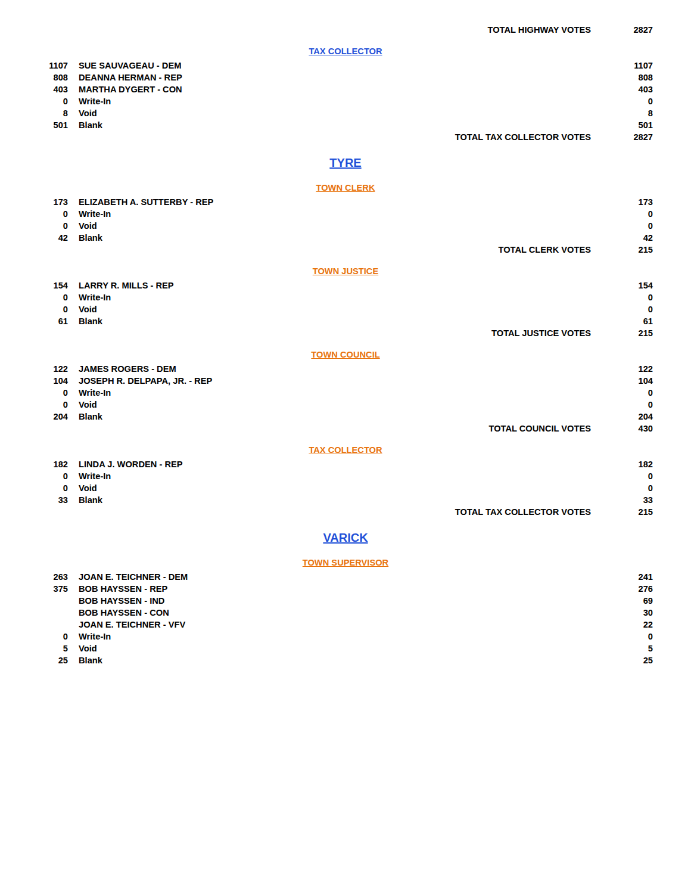| | TOTAL HIGHWAY VOTES | 2827 |
| TAX COLLECTOR |
| 1107 | SUE SAUVAGEAU - DEM | 1107 |
| 808 | DEANNA HERMAN - REP | 808 |
| 403 | MARTHA DYGERT - CON | 403 |
| 0 | Write-In | 0 |
| 8 | Void | 8 |
| 501 | Blank | 501 |
| | TOTAL TAX COLLECTOR VOTES | 2827 |
| TYRE |
| TOWN CLERK |
| 173 | ELIZABETH A. SUTTERBY - REP | 173 |
| 0 | Write-In | 0 |
| 0 | Void | 0 |
| 42 | Blank | 42 |
| | TOTAL CLERK VOTES | 215 |
| TOWN JUSTICE |
| 154 | LARRY R. MILLS - REP | 154 |
| 0 | Write-In | 0 |
| 0 | Void | 0 |
| 61 | Blank | 61 |
| | TOTAL JUSTICE VOTES | 215 |
| TOWN COUNCIL |
| 122 | JAMES ROGERS - DEM | 122 |
| 104 | JOSEPH R. DELPAPA, JR. - REP | 104 |
| 0 | Write-In | 0 |
| 0 | Void | 0 |
| 204 | Blank | 204 |
| | TOTAL COUNCIL VOTES | 430 |
| TAX COLLECTOR |
| 182 | LINDA J. WORDEN - REP | 182 |
| 0 | Write-In | 0 |
| 0 | Void | 0 |
| 33 | Blank | 33 |
| | TOTAL TAX COLLECTOR VOTES | 215 |
| VARICK |
| TOWN SUPERVISOR |
| 263 | JOAN E. TEICHNER - DEM | 241 |
| 375 | BOB HAYSSEN - REP | 276 |
| | BOB HAYSSEN - IND | 69 |
| | BOB HAYSSEN - CON | 30 |
| | JOAN E. TEICHNER - VFV | 22 |
| 0 | Write-In | 0 |
| 5 | Void | 5 |
| 25 | Blank | 25 |